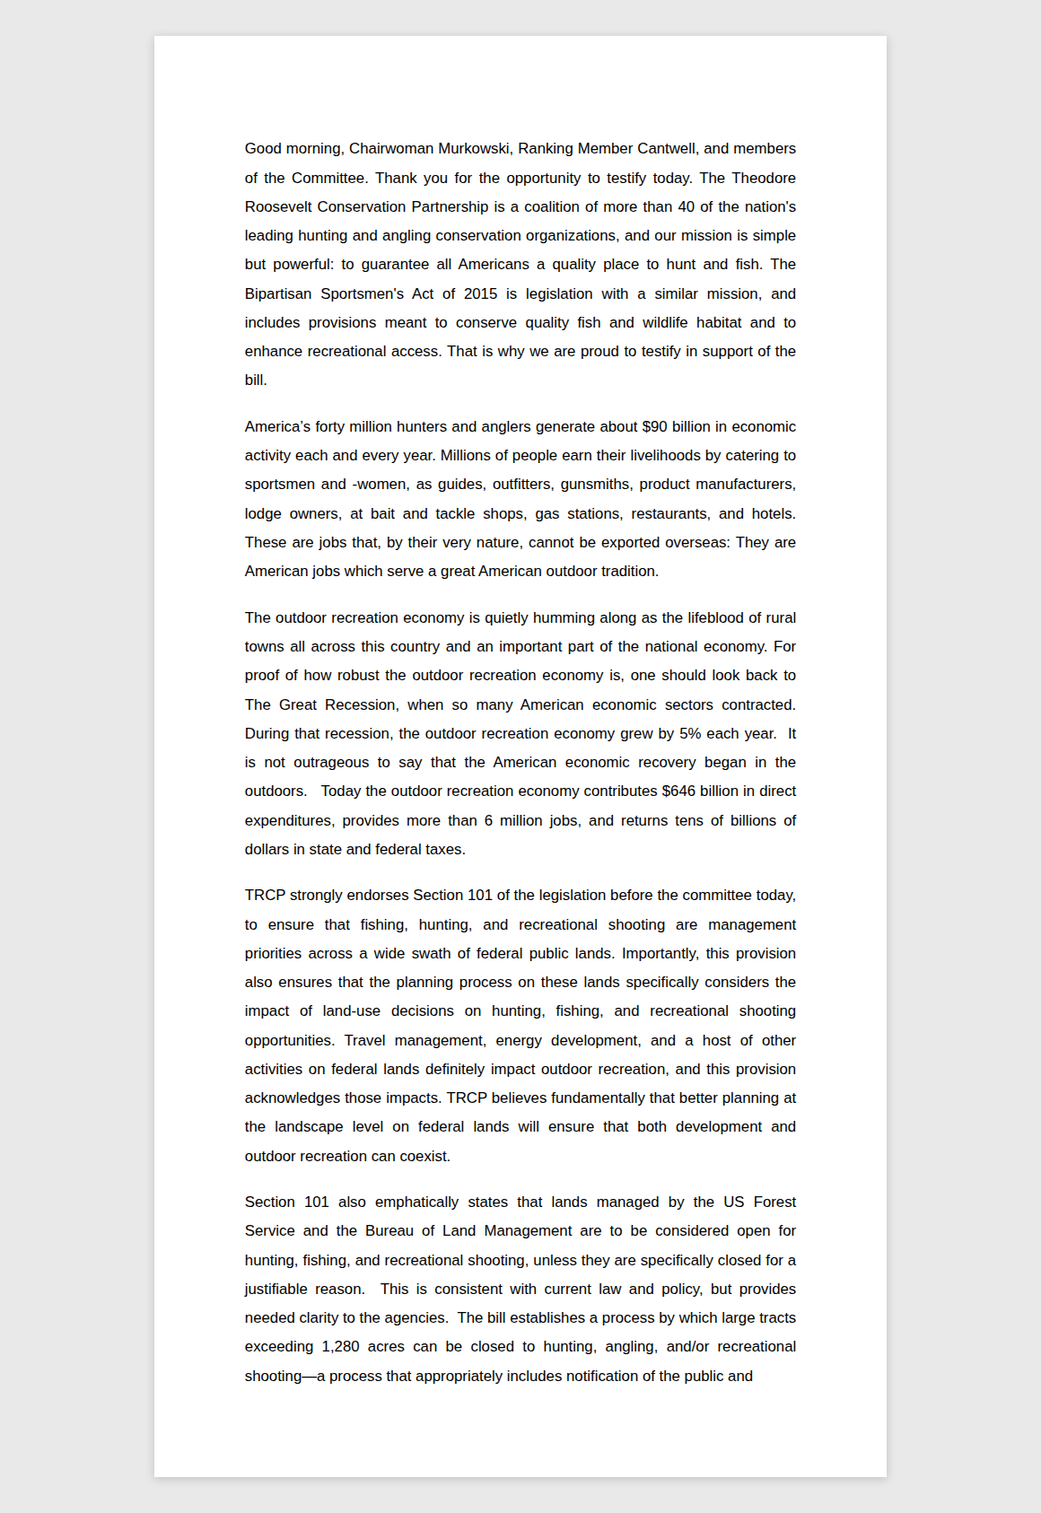Good morning, Chairwoman Murkowski, Ranking Member Cantwell, and members of the Committee. Thank you for the opportunity to testify today. The Theodore Roosevelt Conservation Partnership is a coalition of more than 40 of the nation's leading hunting and angling conservation organizations, and our mission is simple but powerful: to guarantee all Americans a quality place to hunt and fish. The Bipartisan Sportsmen's Act of 2015 is legislation with a similar mission, and includes provisions meant to conserve quality fish and wildlife habitat and to enhance recreational access. That is why we are proud to testify in support of the bill.
America’s forty million hunters and anglers generate about $90 billion in economic activity each and every year. Millions of people earn their livelihoods by catering to sportsmen and -women, as guides, outfitters, gunsmiths, product manufacturers, lodge owners, at bait and tackle shops, gas stations, restaurants, and hotels. These are jobs that, by their very nature, cannot be exported overseas: They are American jobs which serve a great American outdoor tradition.
The outdoor recreation economy is quietly humming along as the lifeblood of rural towns all across this country and an important part of the national economy. For proof of how robust the outdoor recreation economy is, one should look back to The Great Recession, when so many American economic sectors contracted. During that recession, the outdoor recreation economy grew by 5% each year. It is not outrageous to say that the American economic recovery began in the outdoors. Today the outdoor recreation economy contributes $646 billion in direct expenditures, provides more than 6 million jobs, and returns tens of billions of dollars in state and federal taxes.
TRCP strongly endorses Section 101 of the legislation before the committee today, to ensure that fishing, hunting, and recreational shooting are management priorities across a wide swath of federal public lands. Importantly, this provision also ensures that the planning process on these lands specifically considers the impact of land-use decisions on hunting, fishing, and recreational shooting opportunities. Travel management, energy development, and a host of other activities on federal lands definitely impact outdoor recreation, and this provision acknowledges those impacts. TRCP believes fundamentally that better planning at the landscape level on federal lands will ensure that both development and outdoor recreation can coexist.
Section 101 also emphatically states that lands managed by the US Forest Service and the Bureau of Land Management are to be considered open for hunting, fishing, and recreational shooting, unless they are specifically closed for a justifiable reason. This is consistent with current law and policy, but provides needed clarity to the agencies. The bill establishes a process by which large tracts exceeding 1,280 acres can be closed to hunting, angling, and/or recreational shooting—a process that appropriately includes notification of the public and